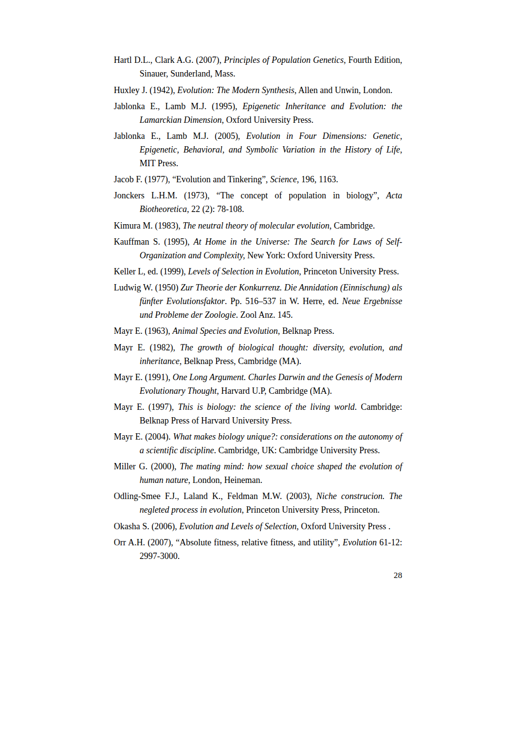Hartl D.L., Clark A.G. (2007), Principles of Population Genetics, Fourth Edition, Sinauer, Sunderland, Mass.
Huxley J. (1942), Evolution: The Modern Synthesis, Allen and Unwin, London.
Jablonka E., Lamb M.J. (1995), Epigenetic Inheritance and Evolution: the Lamarckian Dimension, Oxford University Press.
Jablonka E., Lamb M.J. (2005), Evolution in Four Dimensions: Genetic, Epigenetic, Behavioral, and Symbolic Variation in the History of Life, MIT Press.
Jacob F. (1977), “Evolution and Tinkering”, Science, 196, 1163.
Jonckers L.H.M. (1973), “The concept of population in biology”, Acta Biotheoretica, 22 (2): 78-108.
Kimura M. (1983), The neutral theory of molecular evolution, Cambridge.
Kauffman S. (1995), At Home in the Universe: The Search for Laws of Self-Organization and Complexity, New York: Oxford University Press.
Keller L, ed. (1999), Levels of Selection in Evolution, Princeton University Press.
Ludwig W. (1950) Zur Theorie der Konkurrenz. Die Annidation (Einnischung) als fünfter Evolutionsfaktor. Pp. 516–537 in W. Herre, ed. Neue Ergebnisse und Probleme der Zoologie. Zool Anz. 145.
Mayr E. (1963), Animal Species and Evolution, Belknap Press.
Mayr E. (1982), The growth of biological thought: diversity, evolution, and inheritance, Belknap Press, Cambridge (MA).
Mayr E. (1991), One Long Argument. Charles Darwin and the Genesis of Modern Evolutionary Thought, Harvard U.P, Cambridge (MA).
Mayr E. (1997), This is biology: the science of the living world. Cambridge: Belknap Press of Harvard University Press.
Mayr E. (2004). What makes biology unique?: considerations on the autonomy of a scientific discipline. Cambridge, UK: Cambridge University Press.
Miller G. (2000), The mating mind: how sexual choice shaped the evolution of human nature, London, Heineman.
Odling-Smee F.J., Laland K., Feldman M.W. (2003), Niche construcion. The negleted process in evolution, Princeton University Press, Princeton.
Okasha S. (2006), Evolution and Levels of Selection, Oxford University Press .
Orr A.H. (2007), “Absolute fitness, relative fitness, and utility”, Evolution 61-12: 2997-3000.
28